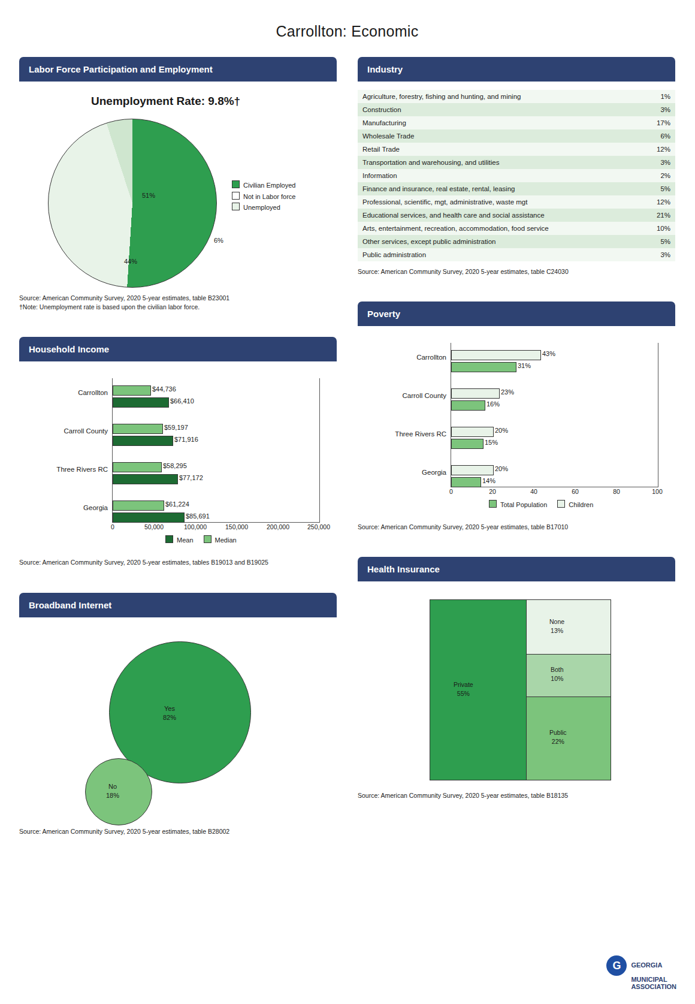Carrollton: Economic
Labor Force Participation and Employment
Unemployment Rate: 9.8%†
51%
6%
44%
Civilian Employed
Not in Labor force
Unemployed
Source: American Community Survey, 2020 5-year estimates, table B23001
†Note: Unemployment rate is based upon the civilian labor force.
Household Income
Carrollton
$44,736
$66,410
Carroll County
$59,197
$71,916
Three Rivers RC
$58,295
$77,172
Georgia
$61,224
$85,691
0
50,000
100,000
150,000
200,000
250,000
Mean Median
Source: American Community Survey, 2020 5-year estimates, tables B19013 and B19025
Broadband Internet
Yes
82%
No
18%
Source: American Community Survey, 2020 5-year estimates, table B28002
Industry
| Agriculture, forestry, fishing and hunting, and mining | 1% |
| Construction | 3% |
| Manufacturing | 17% |
| Wholesale Trade | 6% |
| Retail Trade | 12% |
| Transportation and warehousing, and utilities | 3% |
| Information | 2% |
| Finance and insurance, real estate, rental, leasing | 5% |
| Professional, scientific, mgt, administrative, waste mgt | 12% |
| Educational services, and health care and social assistance | 21% |
| Arts, entertainment, recreation, accommodation, food service | 10% |
| Other services, except public administration | 5% |
| Public administration | 3% |
Source: American Community Survey, 2020 5-year estimates, table C24030
Poverty
Carrollton
43%
31%
Carroll County
23%
16%
Three Rivers RC
20%
15%
Georgia
20%
14%
0
20
40
60
80
100
Total Population Children
Source: American Community Survey, 2020 5-year estimates, table B17010
Health Insurance
Private
55%
None
13%
Both
10%
Public
22%
Source: American Community Survey, 2020 5-year estimates, table B18135
GGEORGIA
MUNICIPAL
ASSOCIATION